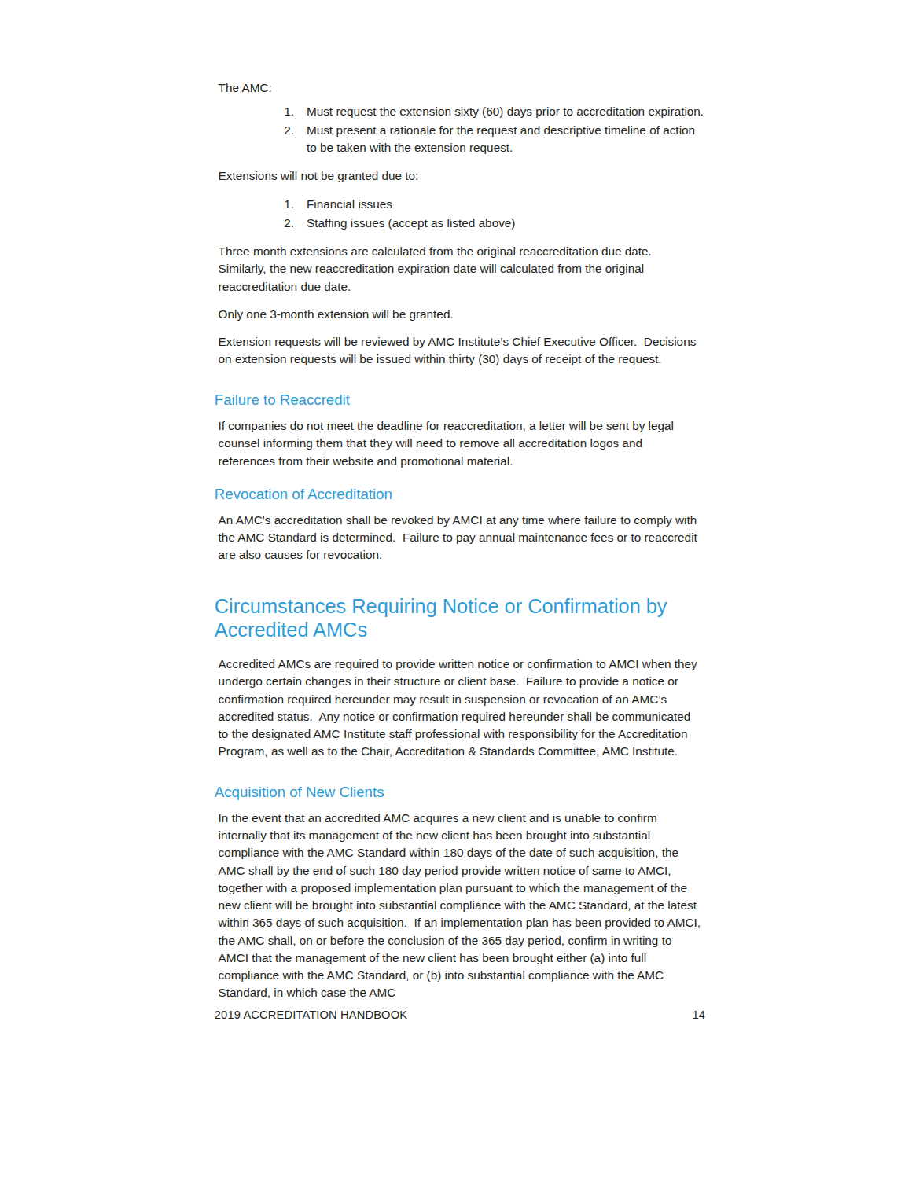The AMC:
Must request the extension sixty (60) days prior to accreditation expiration.
Must present a rationale for the request and descriptive timeline of action to be taken with the extension request.
Extensions will not be granted due to:
Financial issues
Staffing issues (accept as listed above)
Three month extensions are calculated from the original reaccreditation due date. Similarly, the new reaccreditation expiration date will calculated from the original reaccreditation due date.
Only one 3-month extension will be granted.
Extension requests will be reviewed by AMC Institute’s Chief Executive Officer. Decisions on extension requests will be issued within thirty (30) days of receipt of the request.
Failure to Reaccredit
If companies do not meet the deadline for reaccreditation, a letter will be sent by legal counsel informing them that they will need to remove all accreditation logos and references from their website and promotional material.
Revocation of Accreditation
An AMC's accreditation shall be revoked by AMCI at any time where failure to comply with the AMC Standard is determined. Failure to pay annual maintenance fees or to reaccredit are also causes for revocation.
Circumstances Requiring Notice or Confirmation by Accredited AMCs
Accredited AMCs are required to provide written notice or confirmation to AMCI when they undergo certain changes in their structure or client base. Failure to provide a notice or confirmation required hereunder may result in suspension or revocation of an AMC’s accredited status. Any notice or confirmation required hereunder shall be communicated to the designated AMC Institute staff professional with responsibility for the Accreditation Program, as well as to the Chair, Accreditation & Standards Committee, AMC Institute.
Acquisition of New Clients
In the event that an accredited AMC acquires a new client and is unable to confirm internally that its management of the new client has been brought into substantial compliance with the AMC Standard within 180 days of the date of such acquisition, the AMC shall by the end of such 180 day period provide written notice of same to AMCI, together with a proposed implementation plan pursuant to which the management of the new client will be brought into substantial compliance with the AMC Standard, at the latest within 365 days of such acquisition. If an implementation plan has been provided to AMCI, the AMC shall, on or before the conclusion of the 365 day period, confirm in writing to AMCI that the management of the new client has been brought either (a) into full compliance with the AMC Standard, or (b) into substantial compliance with the AMC Standard, in which case the AMC
2019 ACCREDITATION HANDBOOK 14